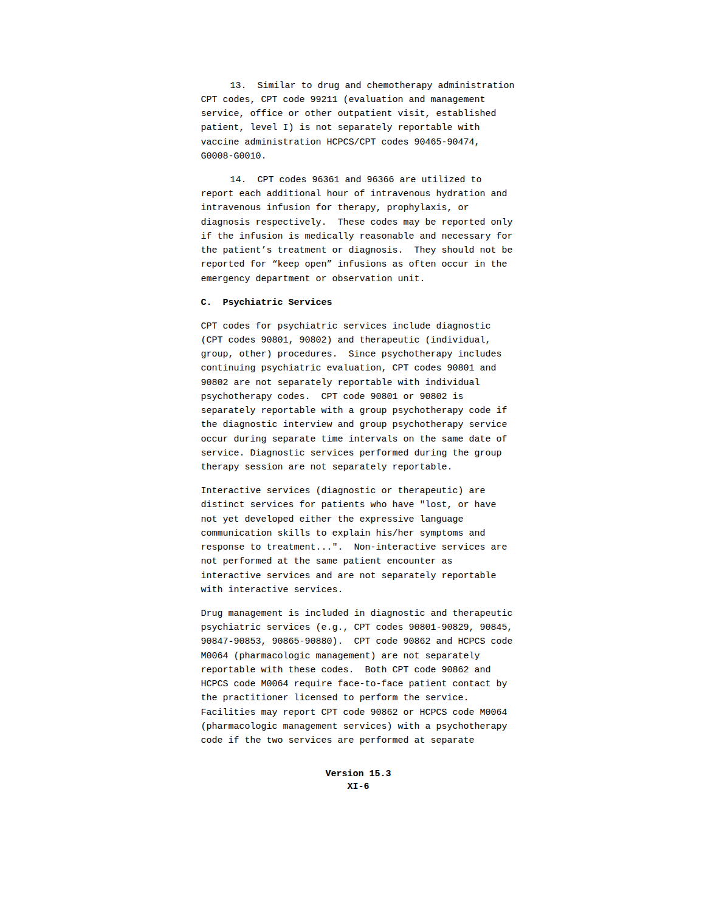13. Similar to drug and chemotherapy administration CPT codes, CPT code 99211 (evaluation and management service, office or other outpatient visit, established patient, level I) is not separately reportable with vaccine administration HCPCS/CPT codes 90465-90474, G0008-G0010.
14. CPT codes 96361 and 96366 are utilized to report each additional hour of intravenous hydration and intravenous infusion for therapy, prophylaxis, or diagnosis respectively. These codes may be reported only if the infusion is medically reasonable and necessary for the patient’s treatment or diagnosis. They should not be reported for “keep open” infusions as often occur in the emergency department or observation unit.
C. Psychiatric Services
CPT codes for psychiatric services include diagnostic (CPT codes 90801, 90802) and therapeutic (individual, group, other) procedures. Since psychotherapy includes continuing psychiatric evaluation, CPT codes 90801 and 90802 are not separately reportable with individual psychotherapy codes. CPT code 90801 or 90802 is separately reportable with a group psychotherapy code if the diagnostic interview and group psychotherapy service occur during separate time intervals on the same date of service. Diagnostic services performed during the group therapy session are not separately reportable.
Interactive services (diagnostic or therapeutic) are distinct services for patients who have "lost, or have not yet developed either the expressive language communication skills to explain his/her symptoms and response to treatment...". Non-interactive services are not performed at the same patient encounter as interactive services and are not separately reportable with interactive services.
Drug management is included in diagnostic and therapeutic psychiatric services (e.g., CPT codes 90801-90829, 90845, 90847-90853, 90865-90880). CPT code 90862 and HCPCS code M0064 (pharmacologic management) are not separately reportable with these codes. Both CPT code 90862 and HCPCS code M0064 require face-to-face patient contact by the practitioner licensed to perform the service. Facilities may report CPT code 90862 or HCPCS code M0064 (pharmacologic management services) with a psychotherapy code if the two services are performed at separate
Version 15.3
XI-6